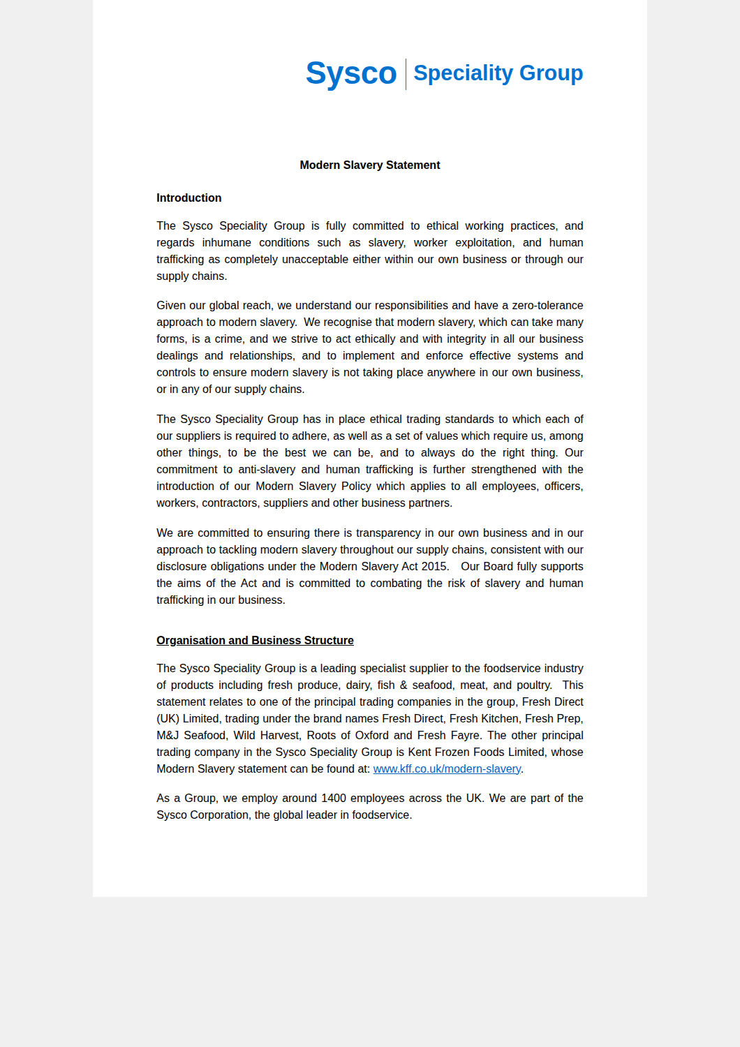Sysco Speciality Group
Modern Slavery Statement
Introduction
The Sysco Speciality Group is fully committed to ethical working practices, and regards inhumane conditions such as slavery, worker exploitation, and human trafficking as completely unacceptable either within our own business or through our supply chains.
Given our global reach, we understand our responsibilities and have a zero-tolerance approach to modern slavery. We recognise that modern slavery, which can take many forms, is a crime, and we strive to act ethically and with integrity in all our business dealings and relationships, and to implement and enforce effective systems and controls to ensure modern slavery is not taking place anywhere in our own business, or in any of our supply chains.
The Sysco Speciality Group has in place ethical trading standards to which each of our suppliers is required to adhere, as well as a set of values which require us, among other things, to be the best we can be, and to always do the right thing. Our commitment to anti-slavery and human trafficking is further strengthened with the introduction of our Modern Slavery Policy which applies to all employees, officers, workers, contractors, suppliers and other business partners.
We are committed to ensuring there is transparency in our own business and in our approach to tackling modern slavery throughout our supply chains, consistent with our disclosure obligations under the Modern Slavery Act 2015. Our Board fully supports the aims of the Act and is committed to combating the risk of slavery and human trafficking in our business.
Organisation and Business Structure
The Sysco Speciality Group is a leading specialist supplier to the foodservice industry of products including fresh produce, dairy, fish & seafood, meat, and poultry. This statement relates to one of the principal trading companies in the group, Fresh Direct (UK) Limited, trading under the brand names Fresh Direct, Fresh Kitchen, Fresh Prep, M&J Seafood, Wild Harvest, Roots of Oxford and Fresh Fayre. The other principal trading company in the Sysco Speciality Group is Kent Frozen Foods Limited, whose Modern Slavery statement can be found at: www.kff.co.uk/modern-slavery.
As a Group, we employ around 1400 employees across the UK. We are part of the Sysco Corporation, the global leader in foodservice.